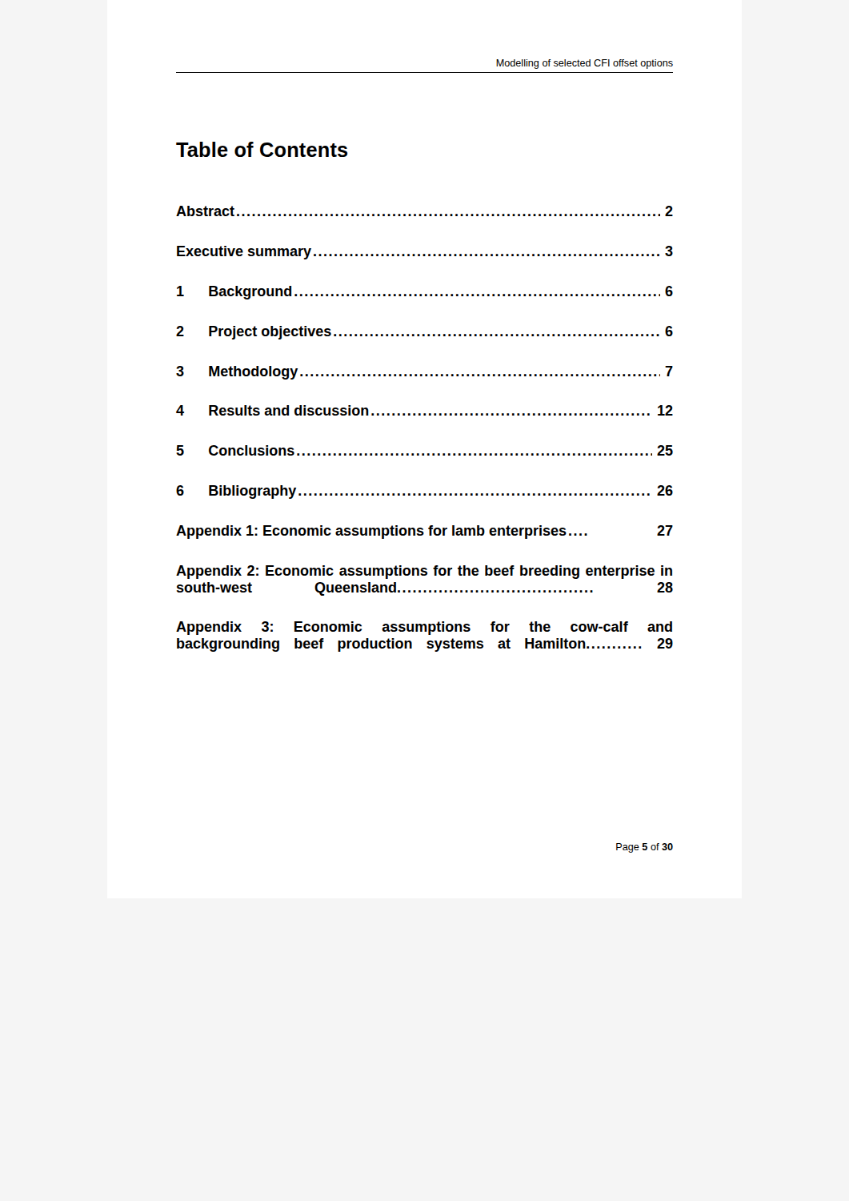Modelling of selected CFI offset options
Table of Contents
Abstract ....................................................................................... 2
Executive summary .................................................................... 3
1 Background ............................................................................. 6
2 Project objectives .................................................................. 6
3 Methodology .......................................................................... 7
4 Results and discussion ....................................................... 12
5 Conclusions ......................................................................... 25
6 Bibliography ........................................................................ 26
Appendix 1: Economic assumptions for lamb enterprises .... 27
Appendix 2: Economic assumptions for the beef breeding enterprise in south-west Queensland...................................... 28
Appendix 3: Economic assumptions for the cow-calf and backgrounding beef production systems at Hamilton........... 29
Page 5 of 30